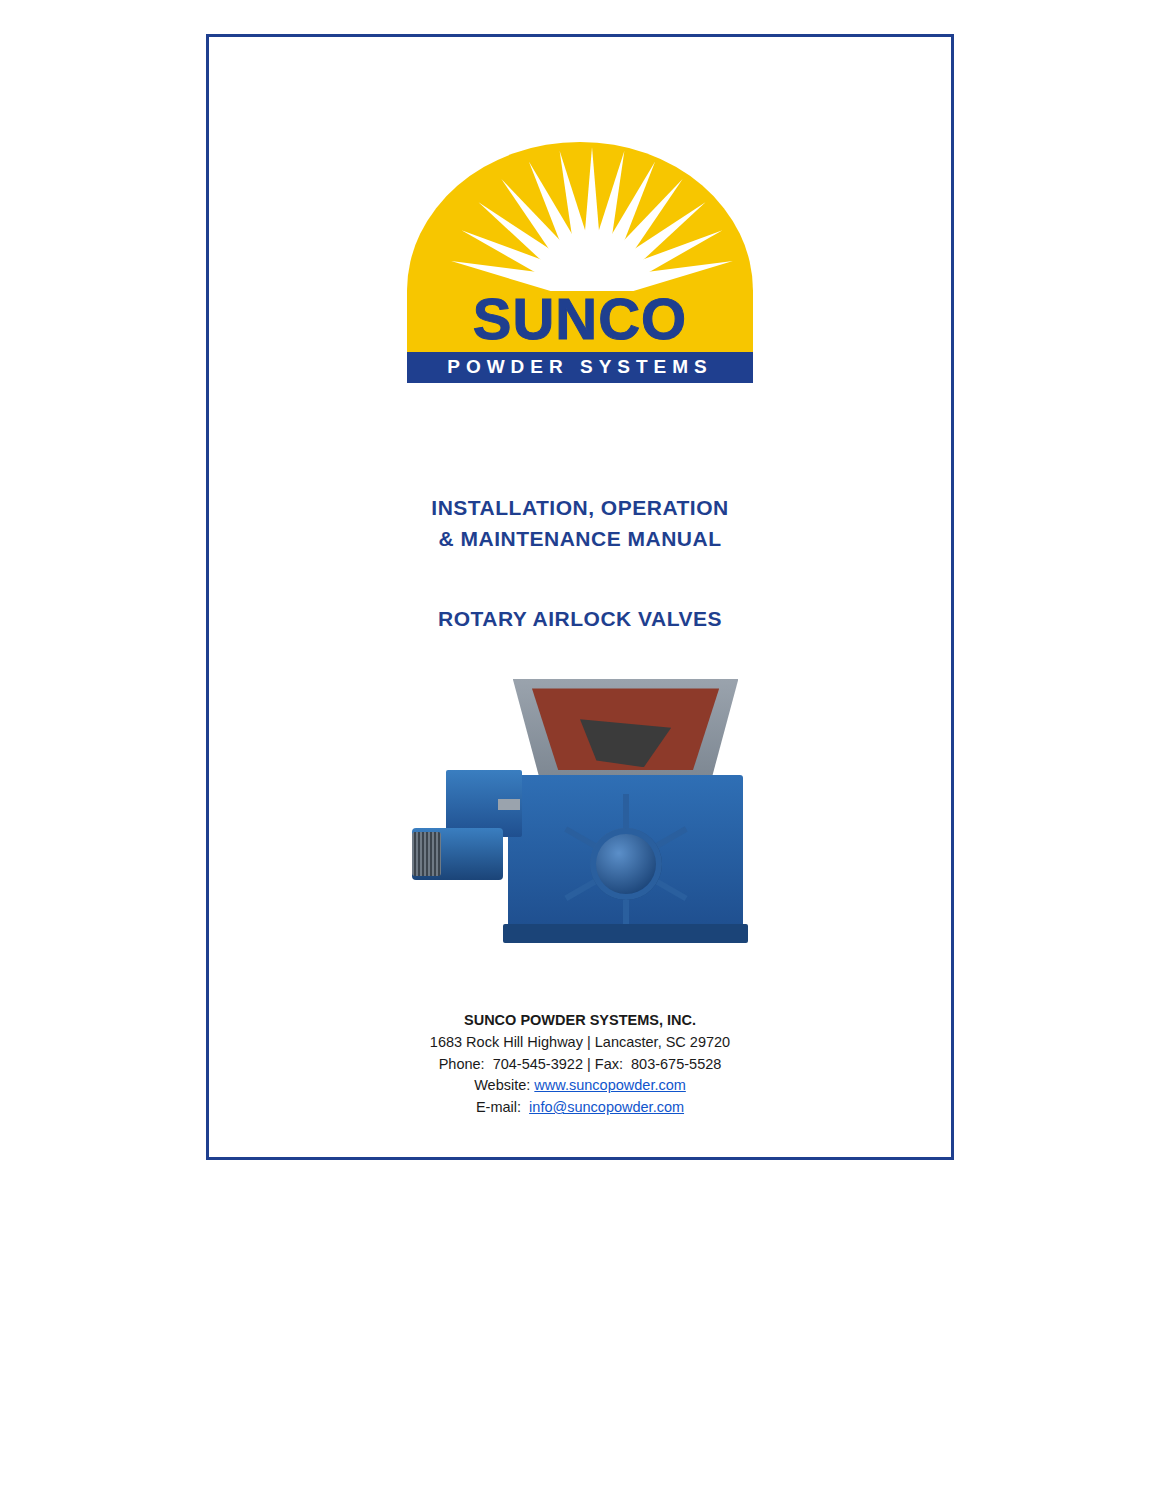SUNCO
POWDER SYSTEMS
INSTALLATION, OPERATION
& MAINTENANCE MANUAL
ROTARY AIRLOCK VALVES
SUNCO POWDER SYSTEMS, INC.
1683 Rock Hill Highway | Lancaster, SC 29720
Phone: 704-545-3922 | Fax: 803-675-5528
Website: www.suncopowder.com
E-mail: info@suncopowder.com